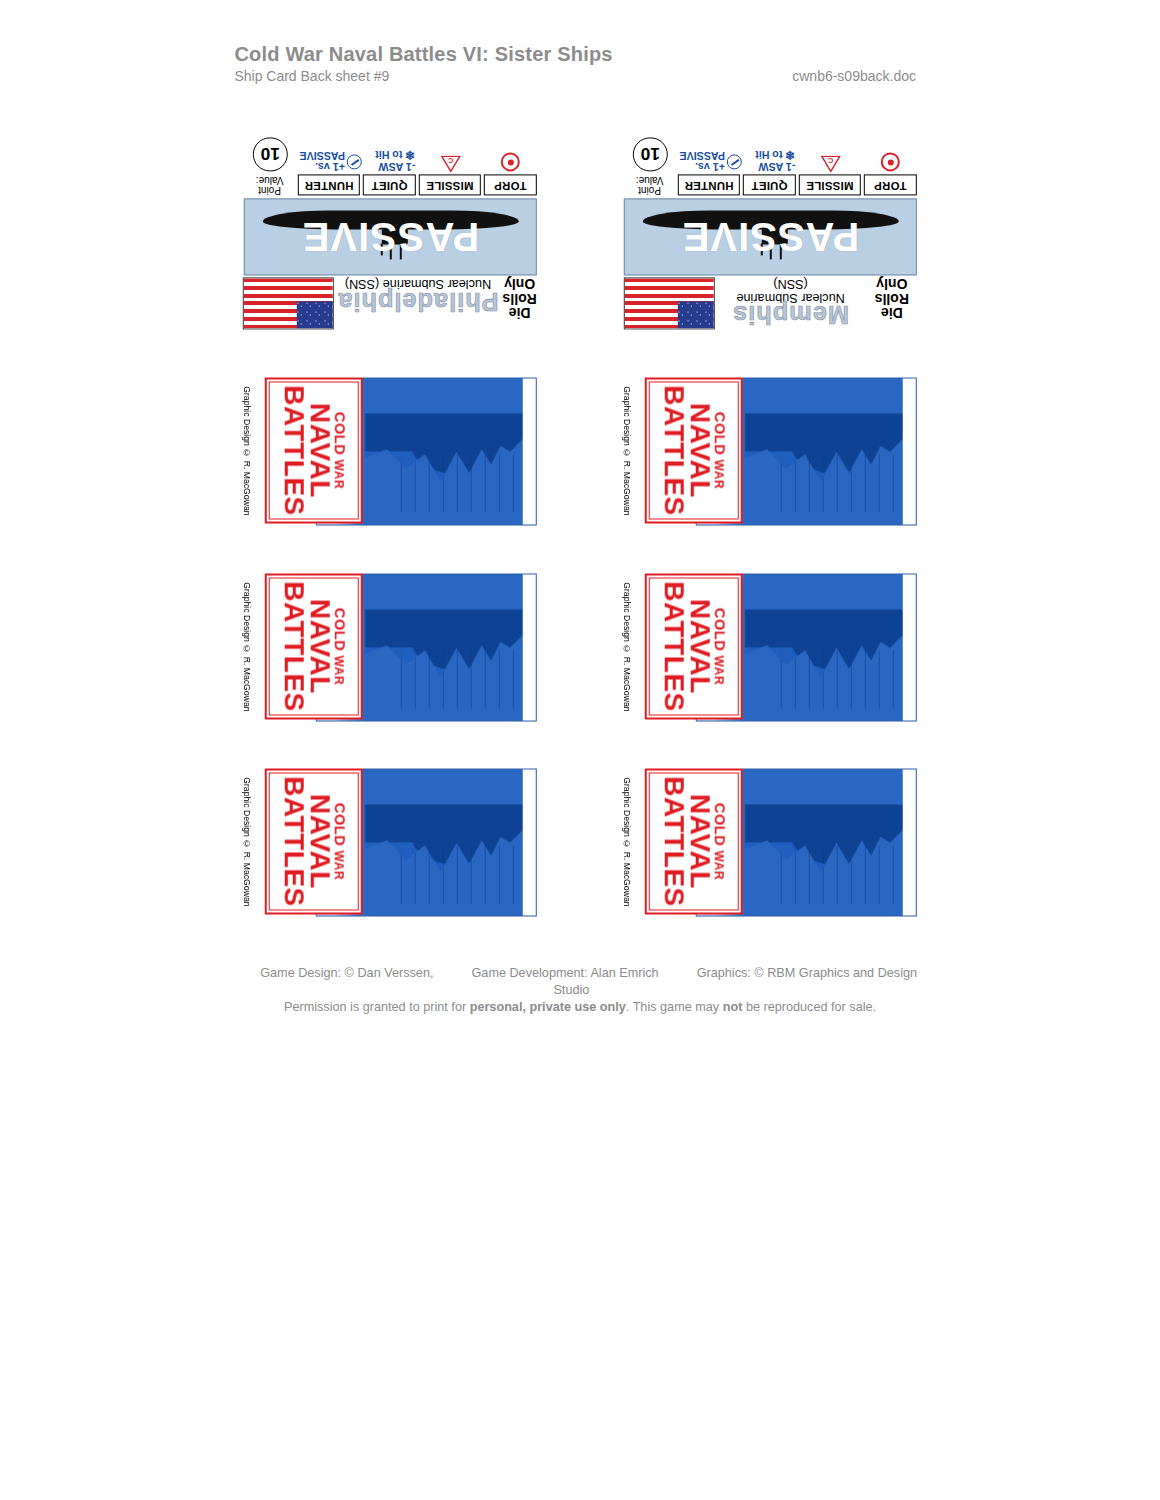Cold War Naval Battles VI: Sister Ships
Ship Card Back sheet #9 cwnb6-s09back.doc
Die
Rolls
Only
Philadelphia
Nuclear Submarine (SSN)
PASSIVE
TORP
MISSILE
QUIET
HUNTER
Point
Value:
C
-1 ASW
❄ to Hit
+1 vs.
PASSIVE
10
Die
Rolls
Only
Memphis
Nuclear Submarine (SSN)
PASSIVE
TORP
MISSILE
QUIET
HUNTER
Point
Value:
C
-1 ASW
❄ to Hit
+1 vs.
PASSIVE
10
COLD WAR NAVAL BATTLES
Graphic Design © R. MacGowan
COLD WAR NAVAL BATTLES
Graphic Design © R. MacGowan
COLD WAR NAVAL BATTLES
Graphic Design © R. MacGowan
COLD WAR NAVAL BATTLES
Graphic Design © R. MacGowan
COLD WAR NAVAL BATTLES
Graphic Design © R. MacGowan
COLD WAR NAVAL BATTLES
Graphic Design © R. MacGowan
Game Design: © Dan Verssen, Game Development: Alan Emrich Graphics: © RBM Graphics and Design Studio
Permission is granted to print for personal, private use only. This game may not be reproduced for sale.